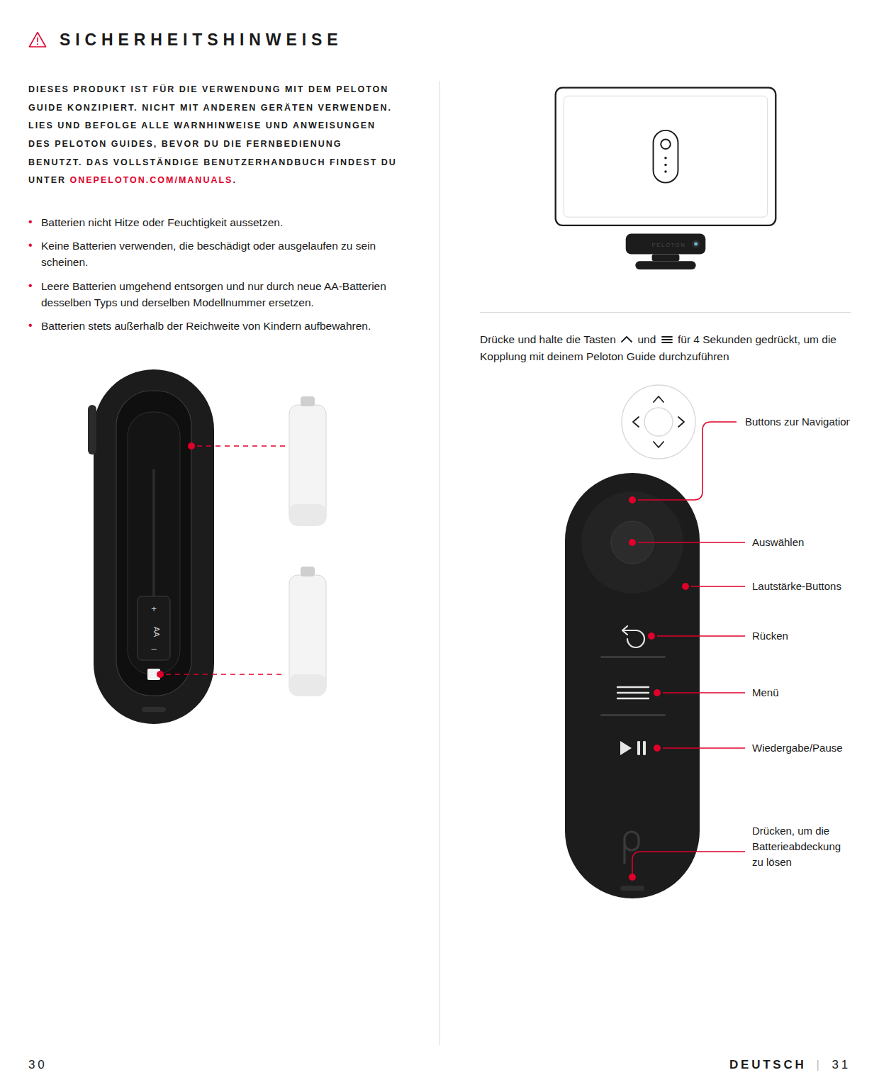Sicherheitshinweise
Dieses Produkt ist für die Verwendung mit dem Peloton Guide konzipiert. Nicht mit anderen Geräten verwenden. Lies und befolge alle Warnhinweise und Anweisungen des Peloton Guides, bevor du die Fernbedienung benutzt. Das vollständige Benutzerhandbuch findest du unter onepeloton.com/manuals.
Batterien nicht Hitze oder Feuchtigkeit aussetzen.
Keine Batterien verwenden, die beschädigt oder ausgelaufen zu sein scheinen.
Leere Batterien umgehend entsorgen und nur durch neue AA-Batterien desselben Typs und derselben Modellnummer ersetzen.
Batterien stets außerhalb der Reichweite von Kindern aufbewahren.
+ AA –
PELOTON
Drücke und halte die Tasten und für 4 Sekunden gedrückt, um die Kopplung mit deinem Peloton Guide durchzuführen
Buttons zur Navigation Auswählen Lautstärke-Buttons Rücken Menü Wiedergabe/Pause Drücken, um die Batterieabdeckung zu lösen
30
DEUTSCH | 31